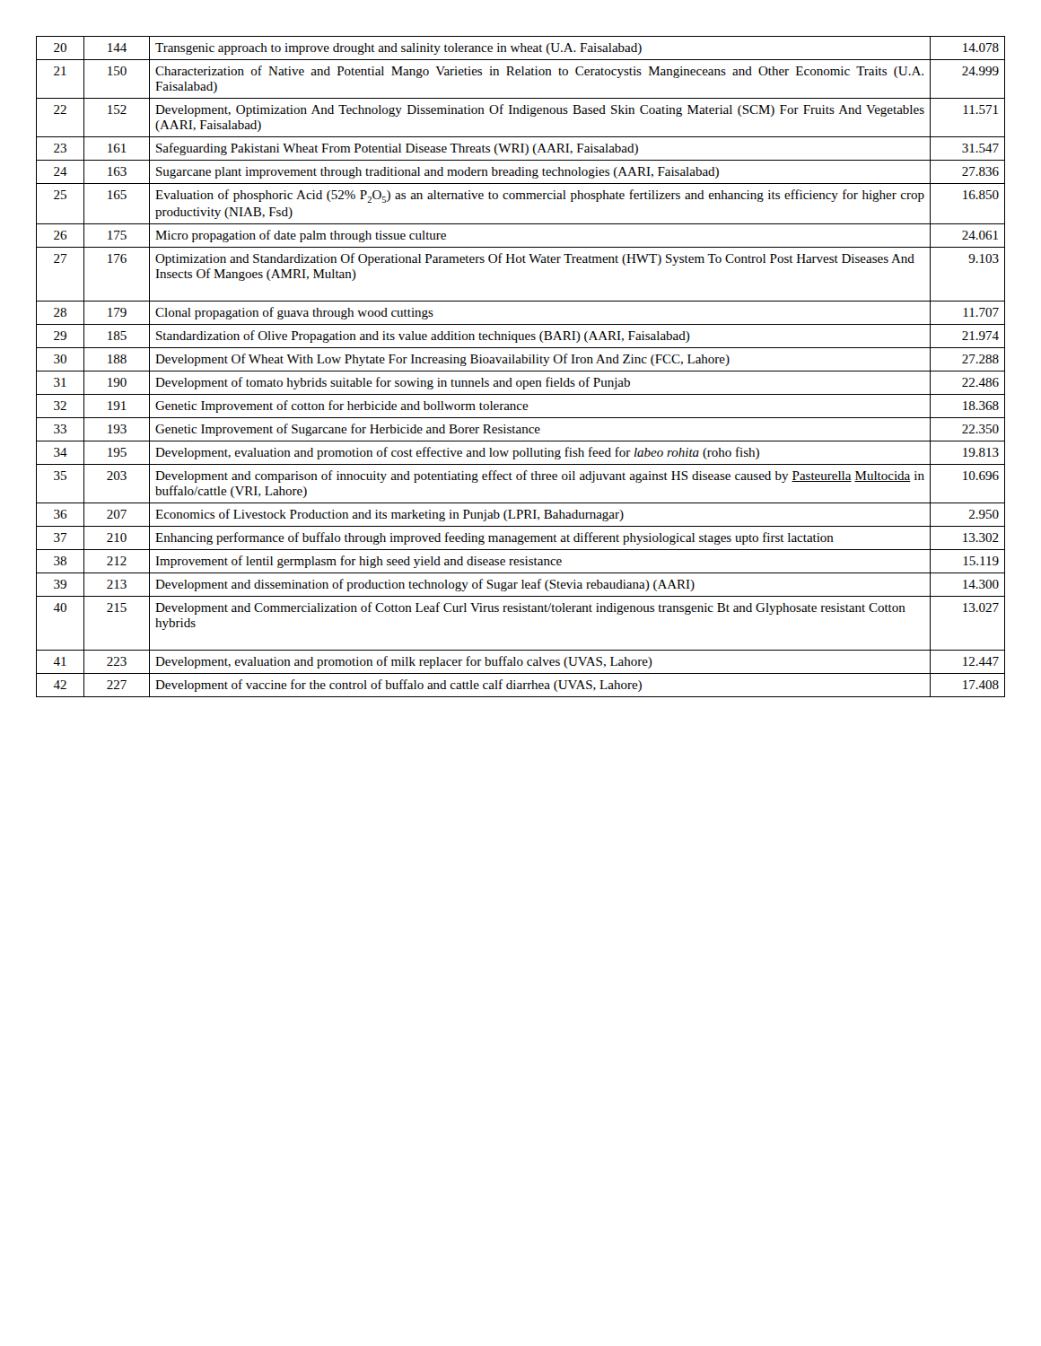| 20 | 144 | Transgenic approach to improve drought and salinity tolerance in wheat (U.A. Faisalabad) | 14.078 |
| 21 | 150 | Characterization of Native and Potential Mango Varieties in Relation to Ceratocystis Mangineceans and Other Economic Traits (U.A. Faisalabad) | 24.999 |
| 22 | 152 | Development, Optimization And Technology Dissemination Of Indigenous Based Skin Coating Material (SCM) For Fruits And Vegetables (AARI, Faisalabad) | 11.571 |
| 23 | 161 | Safeguarding Pakistani Wheat From Potential Disease Threats (WRI) (AARI, Faisalabad) | 31.547 |
| 24 | 163 | Sugarcane plant improvement through traditional and modern breading technologies (AARI, Faisalabad) | 27.836 |
| 25 | 165 | Evaluation of phosphoric Acid (52% P 2 O 5 ) as an alternative to commercial phosphate fertilizers and enhancing its efficiency for higher crop productivity (NIAB, Fsd) | 16.850 |
| 26 | 175 | Micro propagation of date palm through tissue culture | 24.061 |
| 27 | 176 | Optimization and Standardization Of Operational Parameters Of Hot Water Treatment (HWT) System To Control Post Harvest Diseases And Insects Of Mangoes (AMRI, Multan) | 9.103 |
| 28 | 179 | Clonal propagation of guava through wood cuttings | 11.707 |
| 29 | 185 | Standardization of Olive Propagation and its value addition techniques (BARI) (AARI, Faisalabad) | 21.974 |
| 30 | 188 | Development Of Wheat With Low Phytate For Increasing Bioavailability Of Iron And Zinc (FCC, Lahore) | 27.288 |
| 31 | 190 | Development of tomato hybrids suitable for sowing in tunnels and open fields of Punjab | 22.486 |
| 32 | 191 | Genetic Improvement of cotton for herbicide and bollworm tolerance | 18.368 |
| 33 | 193 | Genetic Improvement of Sugarcane for Herbicide and Borer Resistance | 22.350 |
| 34 | 195 | Development, evaluation and promotion of cost effective and low polluting fish feed for labeo rohita (roho fish) | 19.813 |
| 35 | 203 | Development and comparison of innocuity and potentiating effect of three oil adjuvant against HS disease caused by Pasteurella Multocida in buffalo/cattle (VRI, Lahore) | 10.696 |
| 36 | 207 | Economics of Livestock Production and its marketing in Punjab (LPRI, Bahadurnagar) | 2.950 |
| 37 | 210 | Enhancing performance of buffalo through improved feeding management at different physiological stages upto first lactation | 13.302 |
| 38 | 212 | Improvement of lentil germplasm for high seed yield and disease resistance | 15.119 |
| 39 | 213 | Development and dissemination of production technology of Sugar leaf (Stevia rebaudiana) (AARI) | 14.300 |
| 40 | 215 | Development and Commercialization of Cotton Leaf Curl Virus resistant/tolerant indigenous transgenic Bt and Glyphosate resistant Cotton hybrids | 13.027 |
| 41 | 223 | Development, evaluation and promotion of milk replacer for buffalo calves (UVAS, Lahore) | 12.447 |
| 42 | 227 | Development of vaccine for the control of buffalo and cattle calf diarrhea (UVAS, Lahore) | 17.408 |